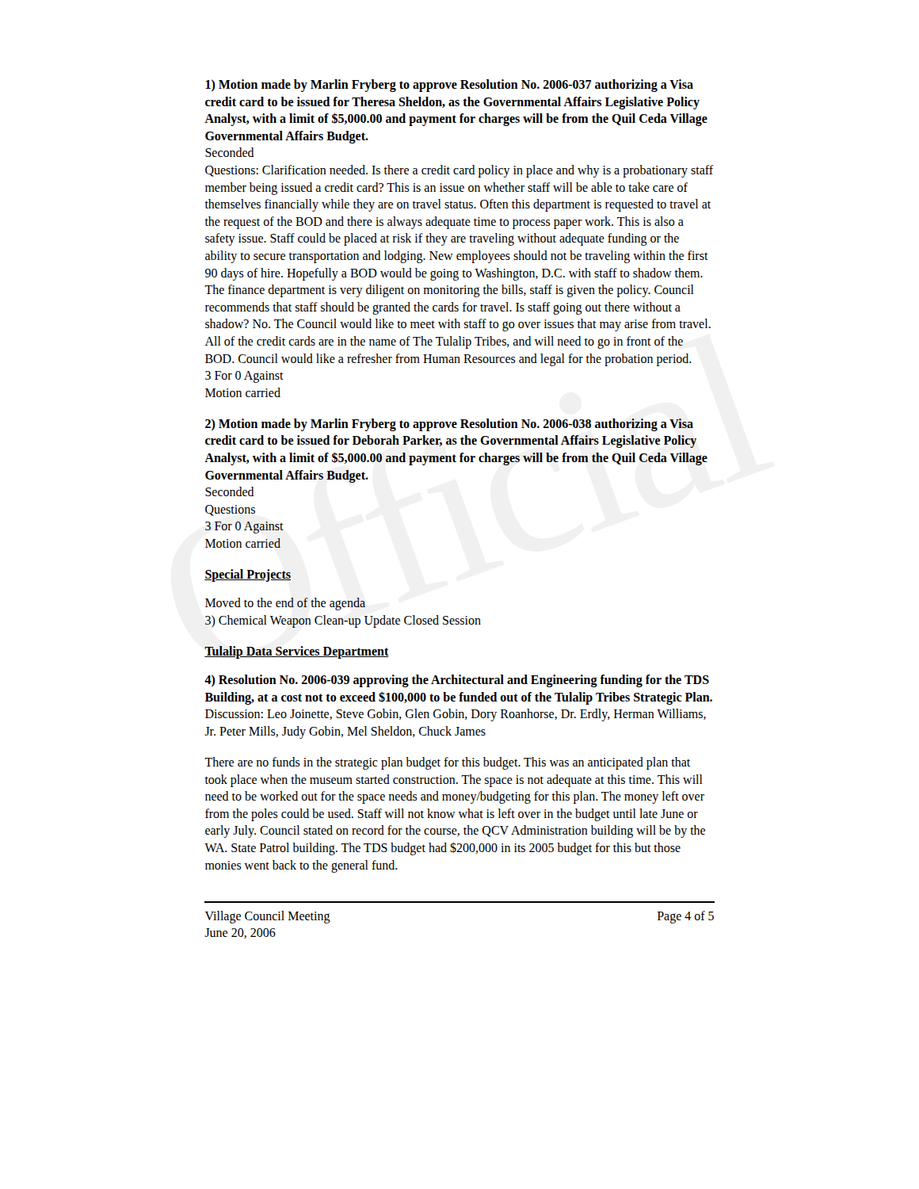Official
1) Motion made by Marlin Fryberg to approve Resolution No. 2006-037 authorizing a Visa credit card to be issued for Theresa Sheldon, as the Governmental Affairs Legislative Policy Analyst, with a limit of $5,000.00 and payment for charges will be from the Quil Ceda Village Governmental Affairs Budget.
Seconded
Questions: Clarification needed. Is there a credit card policy in place and why is a probationary staff member being issued a credit card? This is an issue on whether staff will be able to take care of themselves financially while they are on travel status. Often this department is requested to travel at the request of the BOD and there is always adequate time to process paper work. This is also a safety issue. Staff could be placed at risk if they are traveling without adequate funding or the ability to secure transportation and lodging. New employees should not be traveling within the first 90 days of hire. Hopefully a BOD would be going to Washington, D.C. with staff to shadow them. The finance department is very diligent on monitoring the bills, staff is given the policy. Council recommends that staff should be granted the cards for travel. Is staff going out there without a shadow? No. The Council would like to meet with staff to go over issues that may arise from travel. All of the credit cards are in the name of The Tulalip Tribes, and will need to go in front of the BOD. Council would like a refresher from Human Resources and legal for the probation period.
3 For 0 Against
Motion carried
2) Motion made by Marlin Fryberg to approve Resolution No. 2006-038 authorizing a Visa credit card to be issued for Deborah Parker, as the Governmental Affairs Legislative Policy Analyst, with a limit of $5,000.00 and payment for charges will be from the Quil Ceda Village Governmental Affairs Budget.
Seconded
Questions
3 For 0 Against
Motion carried
Special Projects
Moved to the end of the agenda
3) Chemical Weapon Clean-up Update Closed Session
Tulalip Data Services Department
4) Resolution No. 2006-039 approving the Architectural and Engineering funding for the TDS Building, at a cost not to exceed $100,000 to be funded out of the Tulalip Tribes Strategic Plan.
Discussion: Leo Joinette, Steve Gobin, Glen Gobin, Dory Roanhorse, Dr. Erdly, Herman Williams, Jr. Peter Mills, Judy Gobin, Mel Sheldon, Chuck James
There are no funds in the strategic plan budget for this budget. This was an anticipated plan that took place when the museum started construction. The space is not adequate at this time. This will need to be worked out for the space needs and money/budgeting for this plan. The money left over from the poles could be used. Staff will not know what is left over in the budget until late June or early July. Council stated on record for the course, the QCV Administration building will be by the WA. State Patrol building. The TDS budget had $200,000 in its 2005 budget for this but those monies went back to the general fund.
Village Council Meeting
June 20, 2006
Page 4 of 5